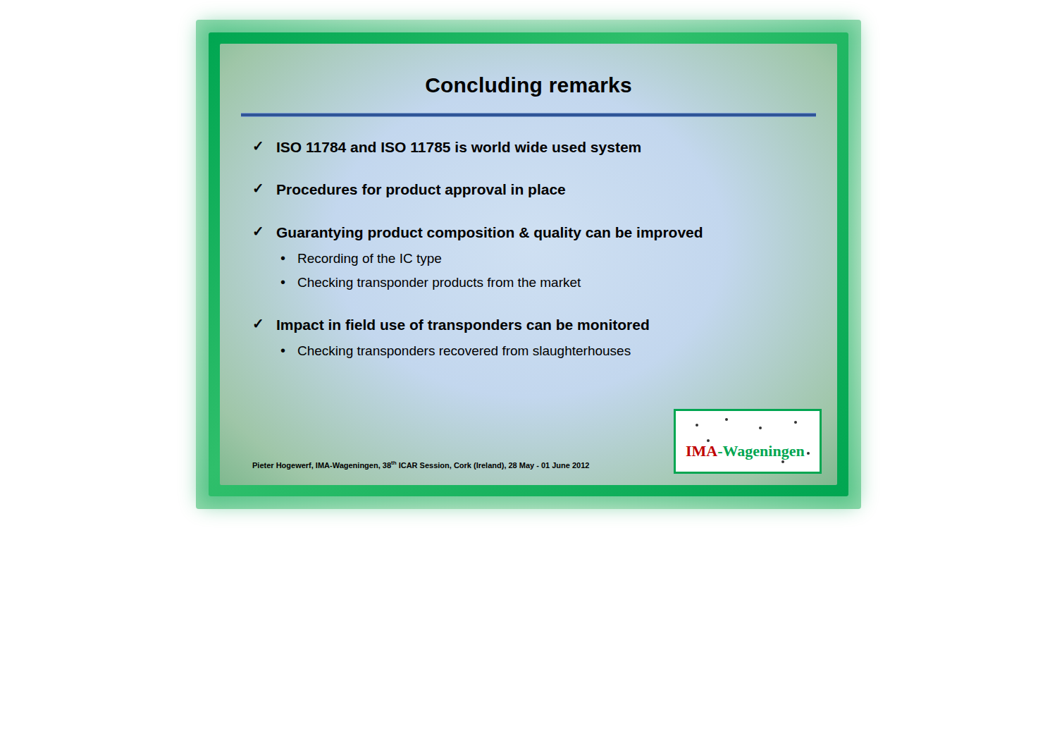Concluding remarks
ISO 11784 and ISO 11785 is world wide used system
Procedures for product approval in place
Guarantying product composition & quality can be improved
Recording of the IC type
Checking transponder products from the market
Impact in field use of transponders can be monitored
Checking transponders recovered from slaughterhouses
Pieter Hogewerf, IMA-Wageningen, 38th ICAR Session, Cork (Ireland), 28 May - 01 June 2012
IMA-Wageningen